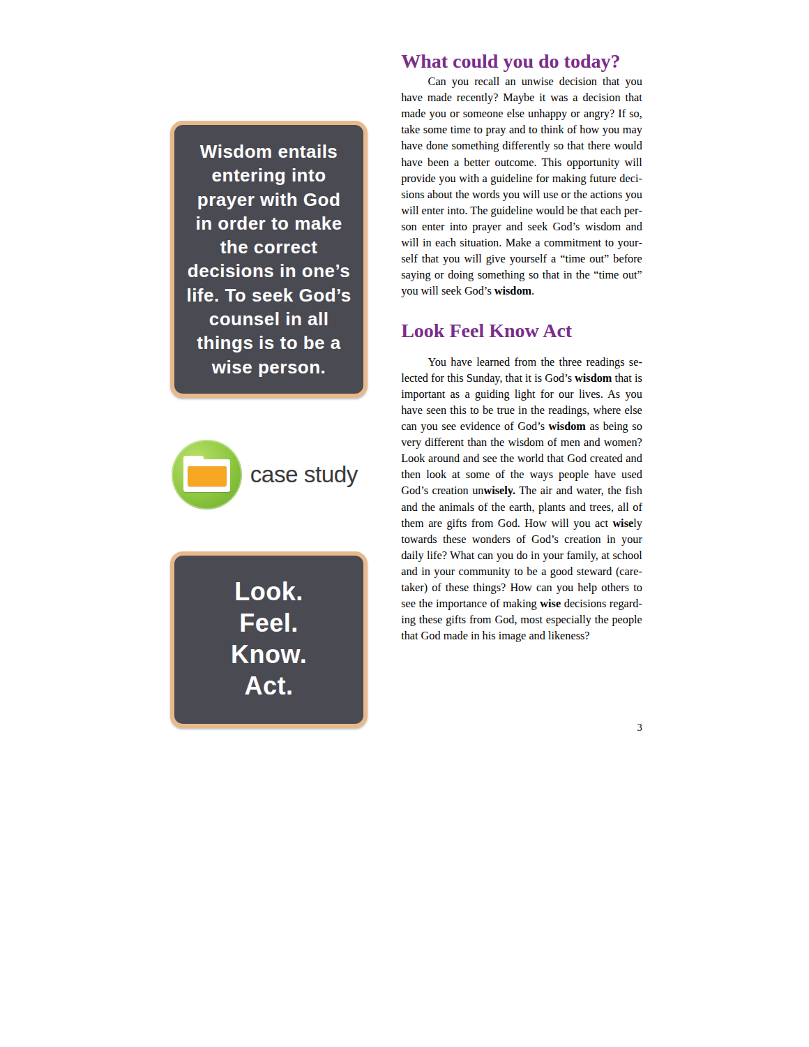Wisdom entails entering into prayer with God in order to make the correct decisions in one’s life. To seek God’s counsel in all things is to be a wise person.
case study
Look.
Feel.
Know.
Act.
What could you do today?
Can you recall an unwise decision that you have made recently? Maybe it was a decision that made you or someone else unhappy or angry? If so, take some time to pray and to think of how you may have done something differently so that there would have been a better outcome. This opportunity will provide you with a guideline for making future decisions about the words you will use or the actions you will enter into. The guideline would be that each person enter into prayer and seek God’s wisdom and will in each situation. Make a commitment to yourself that you will give yourself a “time out” before saying or doing something so that in the “time out” you will seek God’s wisdom.
Look Feel Know Act
You have learned from the three readings selected for this Sunday, that it is God’s wisdom that is important as a guiding light for our lives. As you have seen this to be true in the readings, where else can you see evidence of God’s wisdom as being so very different than the wisdom of men and women? Look around and see the world that God created and then look at some of the ways people have used God’s creation unwisely. The air and water, the fish and the animals of the earth, plants and trees, all of them are gifts from God. How will you act wisely towards these wonders of God’s creation in your daily life? What can you do in your family, at school and in your community to be a good steward (caretaker) of these things? How can you help others to see the importance of making wise decisions regarding these gifts from God, most especially the people that God made in his image and likeness?
3